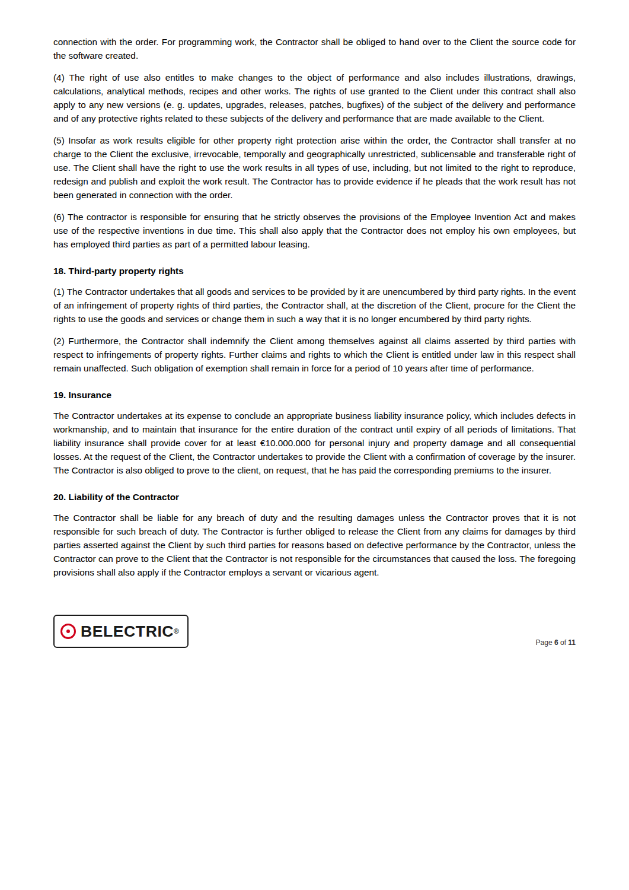connection with the order. For programming work, the Contractor shall be obliged to hand over to the Client the source code for the software created.
(4) The right of use also entitles to make changes to the object of performance and also includes illustrations, drawings, calculations, analytical methods, recipes and other works. The rights of use granted to the Client under this contract shall also apply to any new versions (e. g. updates, upgrades, releases, patches, bugfixes) of the subject of the delivery and performance and of any protective rights related to these subjects of the delivery and performance that are made available to the Client.
(5) Insofar as work results eligible for other property right protection arise within the order, the Contractor shall transfer at no charge to the Client the exclusive, irrevocable, temporally and geographically unrestricted, sublicensable and transferable right of use. The Client shall have the right to use the work results in all types of use, including, but not limited to the right to reproduce, redesign and publish and exploit the work result. The Contractor has to provide evidence if he pleads that the work result has not been generated in connection with the order.
(6) The contractor is responsible for ensuring that he strictly observes the provisions of the Employee Invention Act and makes use of the respective inventions in due time. This shall also apply that the Contractor does not employ his own employees, but has employed third parties as part of a permitted labour leasing.
18. Third-party property rights
(1) The Contractor undertakes that all goods and services to be provided by it are unencumbered by third party rights. In the event of an infringement of property rights of third parties, the Contractor shall, at the discretion of the Client, procure for the Client the rights to use the goods and services or change them in such a way that it is no longer encumbered by third party rights.
(2) Furthermore, the Contractor shall indemnify the Client among themselves against all claims asserted by third parties with respect to infringements of property rights. Further claims and rights to which the Client is entitled under law in this respect shall remain unaffected. Such obligation of exemption shall remain in force for a period of 10 years after time of performance.
19. Insurance
The Contractor undertakes at its expense to conclude an appropriate business liability insurance policy, which includes defects in workmanship, and to maintain that insurance for the entire duration of the contract until expiry of all periods of limitations. That liability insurance shall provide cover for at least €10.000.000 for personal injury and property damage and all consequential losses. At the request of the Client, the Contractor undertakes to provide the Client with a confirmation of coverage by the insurer. The Contractor is also obliged to prove to the client, on request, that he has paid the corresponding premiums to the insurer.
20. Liability of the Contractor
The Contractor shall be liable for any breach of duty and the resulting damages unless the Contractor proves that it is not responsible for such breach of duty. The Contractor is further obliged to release the Client from any claims for damages by third parties asserted against the Client by such third parties for reasons based on defective performance by the Contractor, unless the Contractor can prove to the Client that the Contractor is not responsible for the circumstances that caused the loss. The foregoing provisions shall also apply if the Contractor employs a servant or vicarious agent.
BELECTRIC®
Page 6 of 11